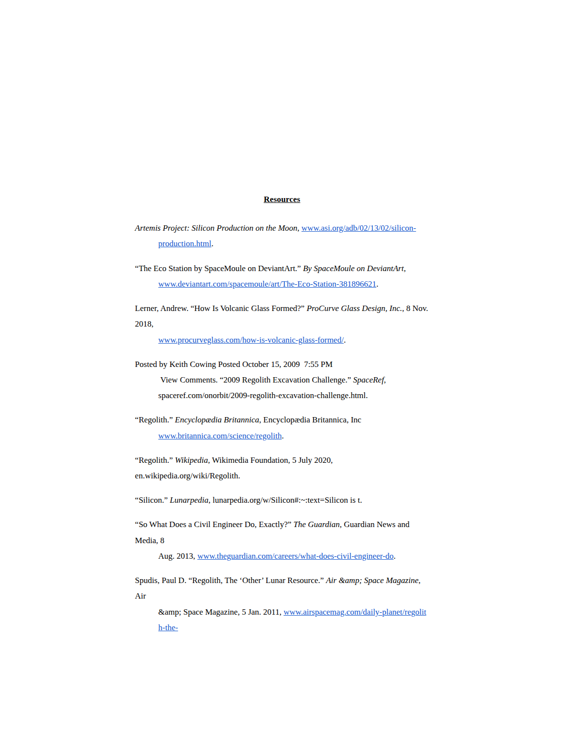Resources
Artemis Project: Silicon Production on the Moon, www.asi.org/adb/02/13/02/silicon- production.html.
“The Eco Station by SpaceMoule on DeviantArt.” By SpaceMoule on DeviantArt, www.deviantart.com/spacemoule/art/The-Eco-Station-381896621.
Lerner, Andrew. “How Is Volcanic Glass Formed?” ProCurve Glass Design, Inc., 8 Nov. 2018, www.procurveglass.com/how-is-volcanic-glass-formed/.
Posted by Keith Cowing Posted October 15, 2009 7:55 PM View Comments. “2009 Regolith Excavation Challenge.” SpaceRef, spaceref.com/onorbit/2009-regolith-excavation-challenge.html.
“Regolith.” Encyclopædia Britannica, Encyclopædia Britannica, Inc www.britannica.com/science/regolith.
“Regolith.” Wikipedia, Wikimedia Foundation, 5 July 2020, en.wikipedia.org/wiki/Regolith.
“Silicon.” Lunarpedia, lunarpedia.org/w/Silicon#:~:text=Silicon is t.
“So What Does a Civil Engineer Do, Exactly?” The Guardian, Guardian News and Media, 8 Aug. 2013, www.theguardian.com/careers/what-does-civil-engineer-do.
Spudis, Paul D. “Regolith, The ‘Other’ Lunar Resource.” Air &amp; Space Magazine, Air &amp; Space Magazine, 5 Jan. 2011, www.airspacemag.com/daily-planet/regolith-the-